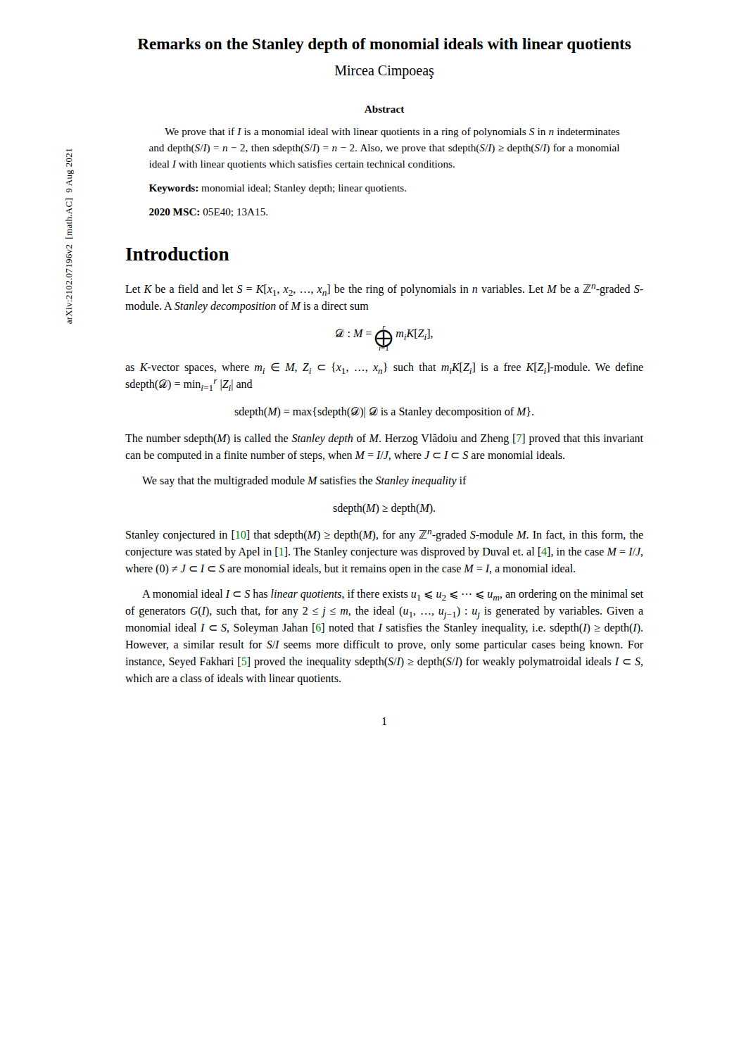arXiv:2102.07196v2 [math.AC] 9 Aug 2021
Remarks on the Stanley depth of monomial ideals with linear quotients
Mircea Cimpoeaş
Abstract
We prove that if I is a monomial ideal with linear quotients in a ring of polynomials S in n indeterminates and depth(S/I) = n − 2, then sdepth(S/I) = n − 2. Also, we prove that sdepth(S/I) ≥ depth(S/I) for a monomial ideal I with linear quotients which satisfies certain technical conditions.
Keywords: monomial ideal; Stanley depth; linear quotients.
2020 MSC: 05E40; 13A15.
Introduction
Let K be a field and let S = K[x1, x2, …, xn] be the ring of polynomials in n variables. Let M be a ℤn-graded S-module. A Stanley decomposition of M is a direct sum
𝒟 : M = ⨁ri=1 miK[Zi],
as K-vector spaces, where mi ∈ M, Zi ⊂ {x1, …, xn} such that miK[Zi] is a free K[Zi]-module. We define sdepth(𝒟) = mini=1r |Zi| and
sdepth(M) = max{sdepth(𝒟)| 𝒟 is a Stanley decomposition of M}.
The number sdepth(M) is called the Stanley depth of M. Herzog Vlădoiu and Zheng [7] proved that this invariant can be computed in a finite number of steps, when M = I/J, where J ⊂ I ⊂ S are monomial ideals.
We say that the multigraded module M satisfies the Stanley inequality if
sdepth(M) ≥ depth(M).
Stanley conjectured in [10] that sdepth(M) ≥ depth(M), for any ℤn-graded S-module M. In fact, in this form, the conjecture was stated by Apel in [1]. The Stanley conjecture was disproved by Duval et. al [4], in the case M = I/J, where (0) ≠ J ⊂ I ⊂ S are monomial ideals, but it remains open in the case M = I, a monomial ideal.
A monomial ideal I ⊂ S has linear quotients, if there exists u1 ⩽ u2 ⩽ ⋯ ⩽ um, an ordering on the minimal set of generators G(I), such that, for any 2 ≤ j ≤ m, the ideal (u1, …, uj−1) : uj is generated by variables. Given a monomial ideal I ⊂ S, Soleyman Jahan [6] noted that I satisfies the Stanley inequality, i.e. sdepth(I) ≥ depth(I). However, a similar result for S/I seems more difficult to prove, only some particular cases being known. For instance, Seyed Fakhari [5] proved the inequality sdepth(S/I) ≥ depth(S/I) for weakly polymatroidal ideals I ⊂ S, which are a class of ideals with linear quotients.
1